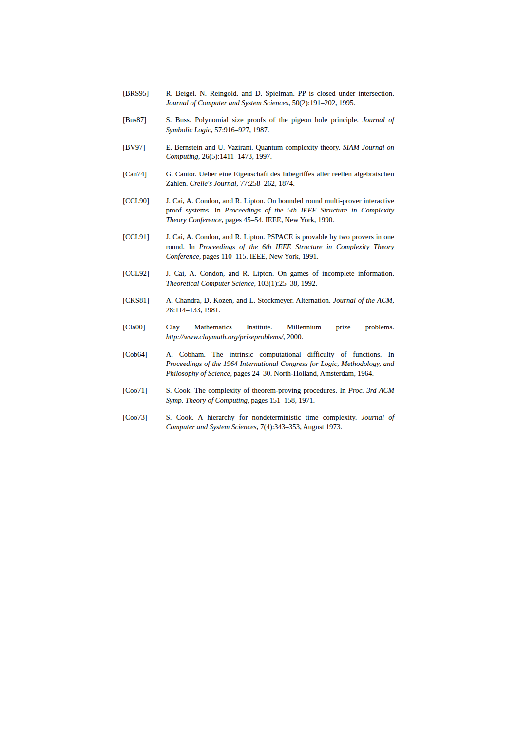[BRS95]
R. Beigel, N. Reingold, and D. Spielman. PP is closed under intersection. Journal of Computer and System Sciences, 50(2):191–202, 1995.
[Bus87]
S. Buss. Polynomial size proofs of the pigeon hole principle. Journal of Symbolic Logic, 57:916–927, 1987.
[BV97]
E. Bernstein and U. Vazirani. Quantum complexity theory. SIAM Journal on Computing, 26(5):1411–1473, 1997.
[Can74]
G. Cantor. Ueber eine Eigenschaft des Inbegriffes aller reellen algebraischen Zahlen. Crelle's Journal, 77:258–262, 1874.
[CCL90]
J. Cai, A. Condon, and R. Lipton. On bounded round multi-prover interactive proof systems. In Proceedings of the 5th IEEE Structure in Complexity Theory Conference, pages 45–54. IEEE, New York, 1990.
[CCL91]
J. Cai, A. Condon, and R. Lipton. PSPACE is provable by two provers in one round. In Proceedings of the 6th IEEE Structure in Complexity Theory Conference, pages 110–115. IEEE, New York, 1991.
[CCL92]
J. Cai, A. Condon, and R. Lipton. On games of incomplete information. Theoretical Computer Science, 103(1):25–38, 1992.
[CKS81]
A. Chandra, D. Kozen, and L. Stockmeyer. Alternation. Journal of the ACM, 28:114–133, 1981.
[Cla00]
Clay Mathematics Institute. Millennium prize problems. http://www.claymath.org/prizeproblems/, 2000.
[Cob64]
A. Cobham. The intrinsic computational difficulty of functions. In Proceedings of the 1964 International Congress for Logic, Methodology, and Philosophy of Science, pages 24–30. North-Holland, Amsterdam, 1964.
[Coo71]
S. Cook. The complexity of theorem-proving procedures. In Proc. 3rd ACM Symp. Theory of Computing, pages 151–158, 1971.
[Coo73]
S. Cook. A hierarchy for nondeterministic time complexity. Journal of Computer and System Sciences, 7(4):343–353, August 1973.